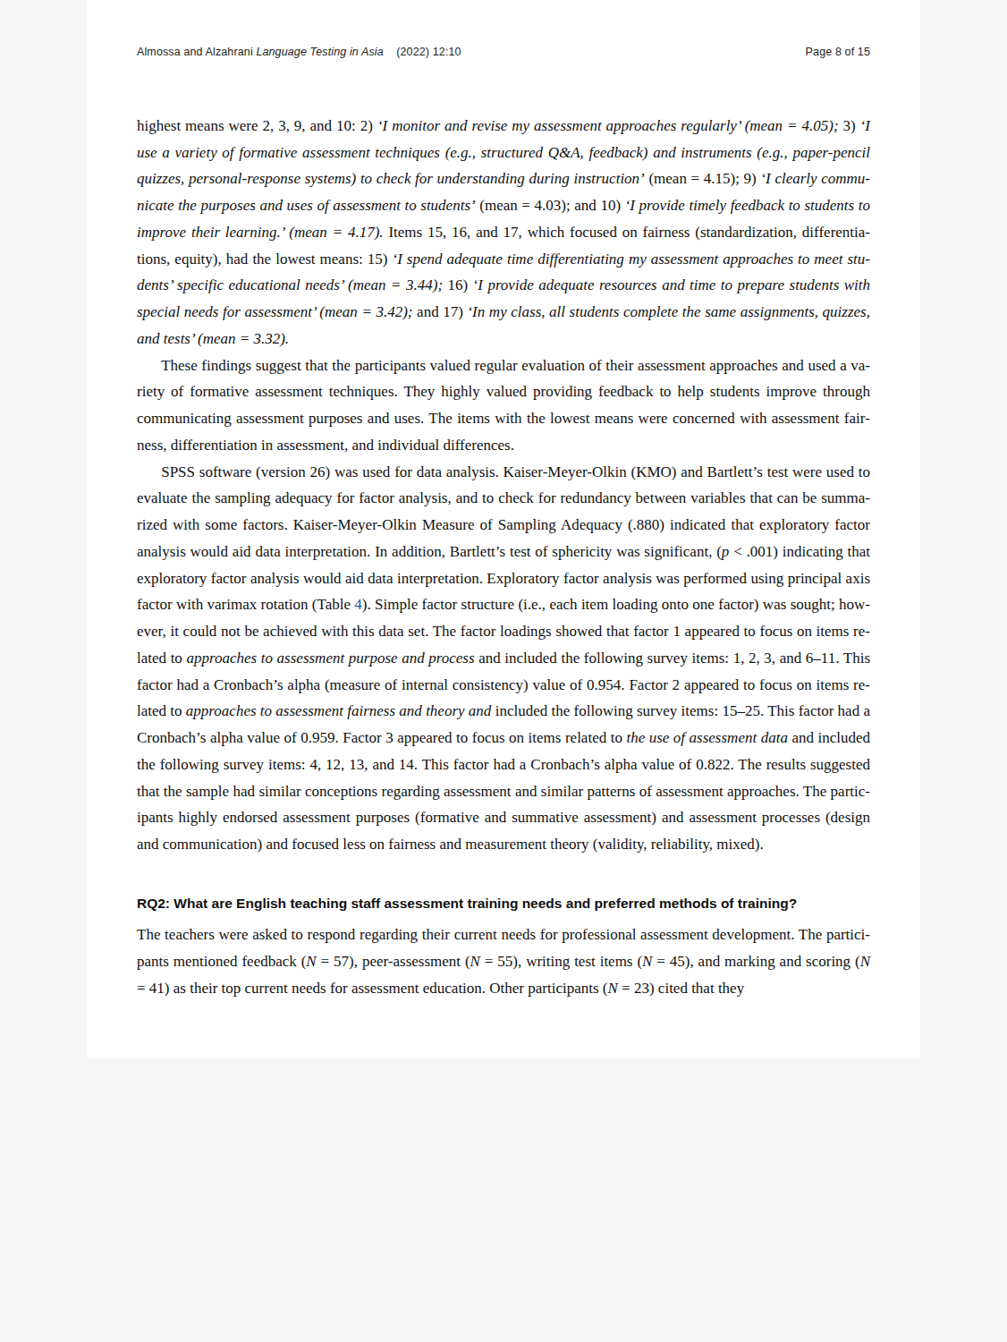Almossa and Alzahrani Language Testing in Asia (2022) 12:10 Page 8 of 15
highest means were 2, 3, 9, and 10: 2) ‘I monitor and revise my assessment approaches regularly’ (mean = 4.05); 3) ‘I use a variety of formative assessment techniques (e.g., structured Q&A, feedback) and instruments (e.g., paper-pencil quizzes, personal-response systems) to check for understanding during instruction’ (mean = 4.15); 9) ‘I clearly communicate the purposes and uses of assessment to students’ (mean = 4.03); and 10) ‘I provide timely feedback to students to improve their learning.’ (mean = 4.17). Items 15, 16, and 17, which focused on fairness (standardization, differentiations, equity), had the lowest means: 15) ‘I spend adequate time differentiating my assessment approaches to meet students’ specific educational needs’ (mean = 3.44); 16) ‘I provide adequate resources and time to prepare students with special needs for assessment’ (mean = 3.42); and 17) ‘In my class, all students complete the same assignments, quizzes, and tests’ (mean = 3.32).
These findings suggest that the participants valued regular evaluation of their assessment approaches and used a variety of formative assessment techniques. They highly valued providing feedback to help students improve through communicating assessment purposes and uses. The items with the lowest means were concerned with assessment fairness, differentiation in assessment, and individual differences.
SPSS software (version 26) was used for data analysis. Kaiser-Meyer-Olkin (KMO) and Bartlett’s test were used to evaluate the sampling adequacy for factor analysis, and to check for redundancy between variables that can be summarized with some factors. Kaiser-Meyer-Olkin Measure of Sampling Adequacy (.880) indicated that exploratory factor analysis would aid data interpretation. In addition, Bartlett’s test of sphericity was significant, (p < .001) indicating that exploratory factor analysis would aid data interpretation. Exploratory factor analysis was performed using principal axis factor with varimax rotation (Table 4). Simple factor structure (i.e., each item loading onto one factor) was sought; however, it could not be achieved with this data set. The factor loadings showed that factor 1 appeared to focus on items related to approaches to assessment purpose and process and included the following survey items: 1, 2, 3, and 6–11. This factor had a Cronbach’s alpha (measure of internal consistency) value of 0.954. Factor 2 appeared to focus on items related to approaches to assessment fairness and theory and included the following survey items: 15–25. This factor had a Cronbach’s alpha value of 0.959. Factor 3 appeared to focus on items related to the use of assessment data and included the following survey items: 4, 12, 13, and 14. This factor had a Cronbach’s alpha value of 0.822. The results suggested that the sample had similar conceptions regarding assessment and similar patterns of assessment approaches. The participants highly endorsed assessment purposes (formative and summative assessment) and assessment processes (design and communication) and focused less on fairness and measurement theory (validity, reliability, mixed).
RQ2: What are English teaching staff assessment training needs and preferred methods of training?
The teachers were asked to respond regarding their current needs for professional assessment development. The participants mentioned feedback (N = 57), peer-assessment (N = 55), writing test items (N = 45), and marking and scoring (N = 41) as their top current needs for assessment education. Other participants (N = 23) cited that they